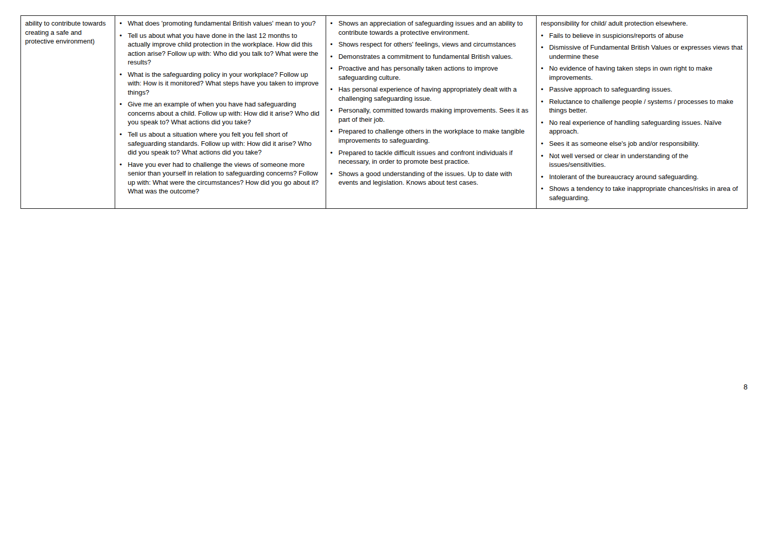| ability to contribute towards creating a safe and protective environment) | What does 'promoting fundamental British values' mean to you? Tell us about what you have done in the last 12 months to actually improve child protection in the workplace. How did this action arise? Follow up with: Who did you talk to? What were the results? What is the safeguarding policy in your workplace? Follow up with: How is it monitored? What steps have you taken to improve things? Give me an example of when you have had safeguarding concerns about a child. Follow up with: How did it arise? Who did you speak to? What actions did you take? Tell us about a situation where you felt you fell short of safeguarding standards. Follow up with: How did it arise? Who did you speak to? What actions did you take? Have you ever had to challenge the views of someone more senior than yourself in relation to safeguarding concerns? Follow up with: What were the circumstances? How did you go about it? What was the outcome? | Shows an appreciation of safeguarding issues and an ability to contribute towards a protective environment. Shows respect for others' feelings, views and circumstances Demonstrates a commitment to fundamental British values. Proactive and has personally taken actions to improve safeguarding culture. Has personal experience of having appropriately dealt with a challenging safeguarding issue. Personally, committed towards making improvements. Sees it as part of their job. Prepared to challenge others in the workplace to make tangible improvements to safeguarding. Prepared to tackle difficult issues and confront individuals if necessary, in order to promote best practice. Shows a good understanding of the issues. Up to date with events and legislation. Knows about test cases. | responsibility for child/ adult protection elsewhere. Fails to believe in suspicions/reports of abuse Dismissive of Fundamental British Values or expresses views that undermine these No evidence of having taken steps in own right to make improvements. Passive approach to safeguarding issues. Reluctance to challenge people / systems / processes to make things better. No real experience of handling safeguarding issues. Naïve approach. Sees it as someone else's job and/or responsibility. Not well versed or clear in understanding of the issues/sensitivities. Intolerant of the bureaucracy around safeguarding. Shows a tendency to take inappropriate chances/risks in area of safeguarding. |
8